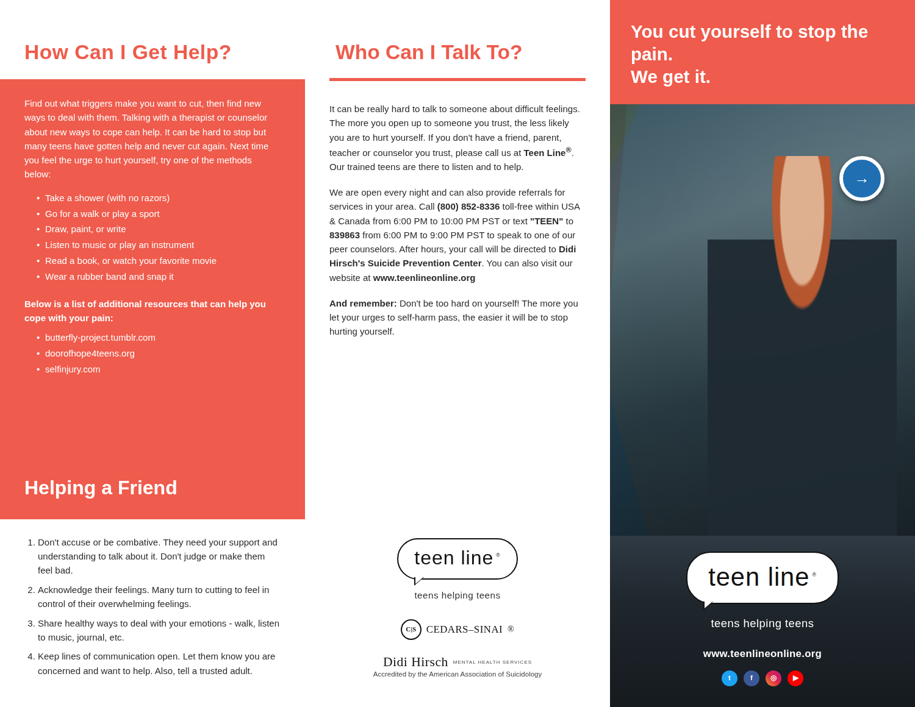How Can I Get Help?
Find out what triggers make you want to cut, then find new ways to deal with them. Talking with a therapist or counselor about new ways to cope can help. It can be hard to stop but many teens have gotten help and never cut again. Next time you feel the urge to hurt yourself, try one of the methods below:
Take a shower (with no razors)
Go for a walk or play a sport
Draw, paint, or write
Listen to music or play an instrument
Read a book, or watch your favorite movie
Wear a rubber band and snap it
Below is a list of additional resources that can help you cope with your pain:
butterfly-project.tumblr.com
doorofhope4teens.org
selfinjury.com
Helping a Friend
Don't accuse or be combative. They need your support and understanding to talk about it. Don't judge or make them feel bad.
Acknowledge their feelings. Many turn to cutting to feel in control of their overwhelming feelings.
Share healthy ways to deal with your emotions - walk, listen to music, journal, etc.
Keep lines of communication open. Let them know you are concerned and want to help. Also, tell a trusted adult.
Who Can I Talk To?
It can be really hard to talk to someone about difficult feelings. The more you open up to someone you trust, the less likely you are to hurt yourself. If you don't have a friend, parent, teacher or counselor you trust, please call us at Teen Line®. Our trained teens are there to listen and to help.
We are open every night and can also provide referrals for services in your area. Call (800) 852-8336 toll-free within USA & Canada from 6:00 PM to 10:00 PM PST or text "TEEN" to 839863 from 6:00 PM to 9:00 PM PST to speak to one of our peer counselors. After hours, your call will be directed to Didi Hirsch's Suicide Prevention Center. You can also visit our website at www.teenlineonline.org
And remember: Don't be too hard on yourself! The more you let your urges to self-harm pass, the easier it will be to stop hurting yourself.
teen line® teens helping teens
C|S CEDARS–SINAI® Didi HirschMental Health Services
Accredited by the American Association of Suicidology
You cut yourself to stop the pain.
We get it.
→
teen line® teens helping teens www.teenlineonline.org
t f ◎ ▶